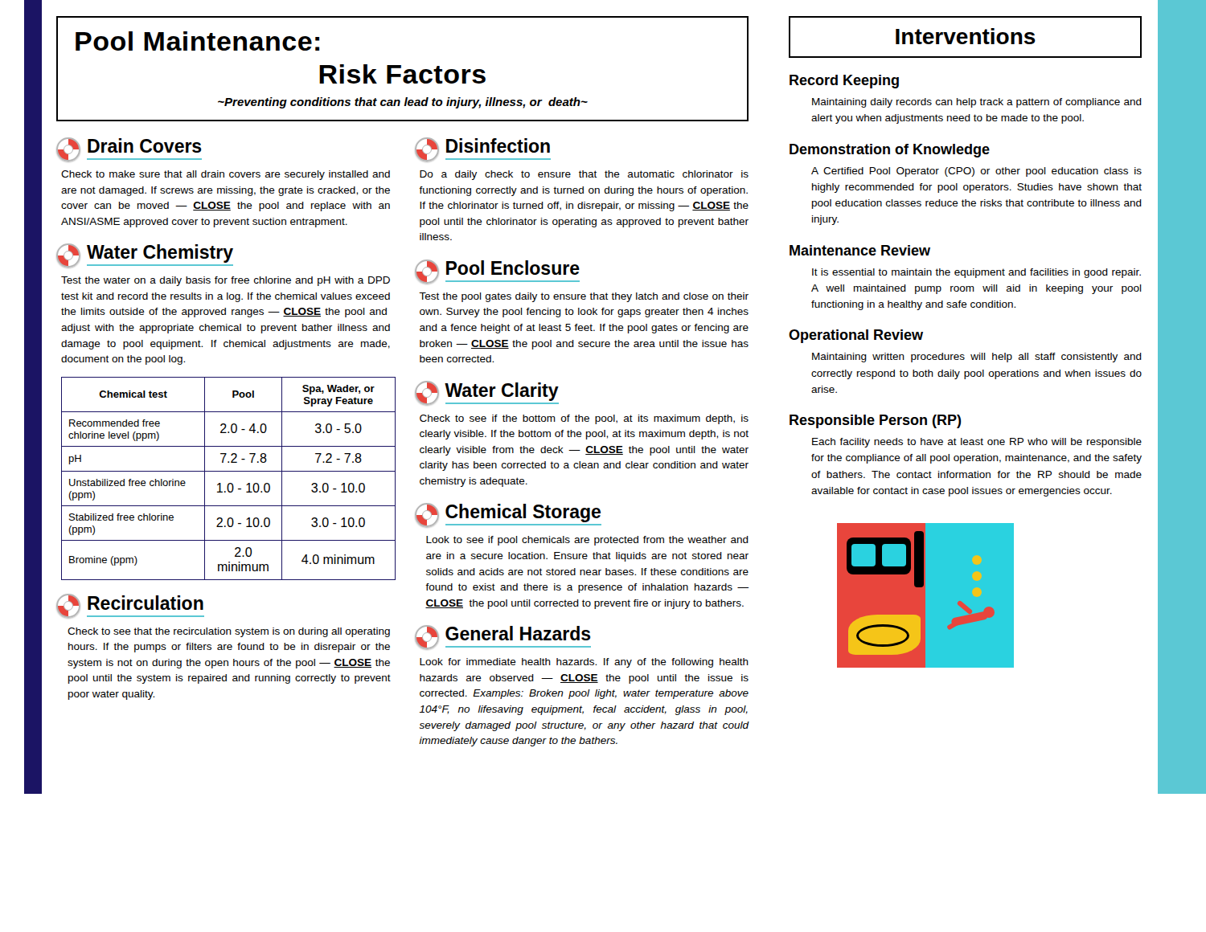Pool Maintenance: Risk Factors
~Preventing conditions that can lead to injury, illness, or death~
Drain Covers
Check to make sure that all drain covers are securely installed and are not damaged. If screws are missing, the grate is cracked, or the cover can be moved — CLOSE the pool and replace with an ANSI/ASME approved cover to prevent suction entrapment.
Water Chemistry
Test the water on a daily basis for free chlorine and pH with a DPD test kit and record the results in a log. If the chemical values exceed the limits outside of the approved ranges — CLOSE the pool and adjust with the appropriate chemical to prevent bather illness and damage to pool equipment. If chemical adjustments are made, document on the pool log.
| Chemical test | Pool | Spa, Wader, or Spray Feature |
| --- | --- | --- |
| Recommended free chlorine level (ppm) | 2.0 - 4.0 | 3.0 - 5.0 |
| pH | 7.2 - 7.8 | 7.2 - 7.8 |
| Unstabilized free chlorine (ppm) | 1.0 - 10.0 | 3.0 - 10.0 |
| Stabilized free chlorine (ppm) | 2.0 - 10.0 | 3.0 - 10.0 |
| Bromine (ppm) | 2.0 minimum | 4.0 minimum |
Recirculation
Check to see that the recirculation system is on during all operating hours. If the pumps or filters are found to be in disrepair or the system is not on during the open hours of the pool — CLOSE the pool until the system is repaired and running correctly to prevent poor water quality.
Disinfection
Do a daily check to ensure that the automatic chlorinator is functioning correctly and is turned on during the hours of operation. If the chlorinator is turned off, in disrepair, or missing — CLOSE the pool until the chlorinator is operating as approved to prevent bather illness.
Pool Enclosure
Test the pool gates daily to ensure that they latch and close on their own. Survey the pool fencing to look for gaps greater then 4 inches and a fence height of at least 5 feet. If the pool gates or fencing are broken — CLOSE the pool and secure the area until the issue has been corrected.
Water Clarity
Check to see if the bottom of the pool, at its maximum depth, is clearly visible. If the bottom of the pool, at its maximum depth, is not clearly visible from the deck — CLOSE the pool until the water clarity has been corrected to a clean and clear condition and water chemistry is adequate.
Chemical Storage
Look to see if pool chemicals are protected from the weather and are in a secure location. Ensure that liquids are not stored near solids and acids are not stored near bases. If these conditions are found to exist and there is a presence of inhalation hazards — CLOSE the pool until corrected to prevent fire or injury to bathers.
General Hazards
Look for immediate health hazards. If any of the following health hazards are observed — CLOSE the pool until the issue is corrected. Examples: Broken pool light, water temperature above 104°F, no lifesaving equipment, fecal accident, glass in pool, severely damaged pool structure, or any other hazard that could immediately cause danger to the bathers.
Interventions
Record Keeping
Maintaining daily records can help track a pattern of compliance and alert you when adjustments need to be made to the pool.
Demonstration of Knowledge
A Certified Pool Operator (CPO) or other pool education class is highly recommended for pool operators. Studies have shown that pool education classes reduce the risks that contribute to illness and injury.
Maintenance Review
It is essential to maintain the equipment and facilities in good repair. A well maintained pump room will aid in keeping your pool functioning in a healthy and safe condition.
Operational Review
Maintaining written procedures will help all staff consistently and correctly respond to both daily pool operations and when issues do arise.
Responsible Person (RP)
Each facility needs to have at least one RP who will be responsible for the compliance of all pool operation, maintenance, and the safety of bathers. The contact information for the RP should be made available for contact in case pool issues or emergencies occur.